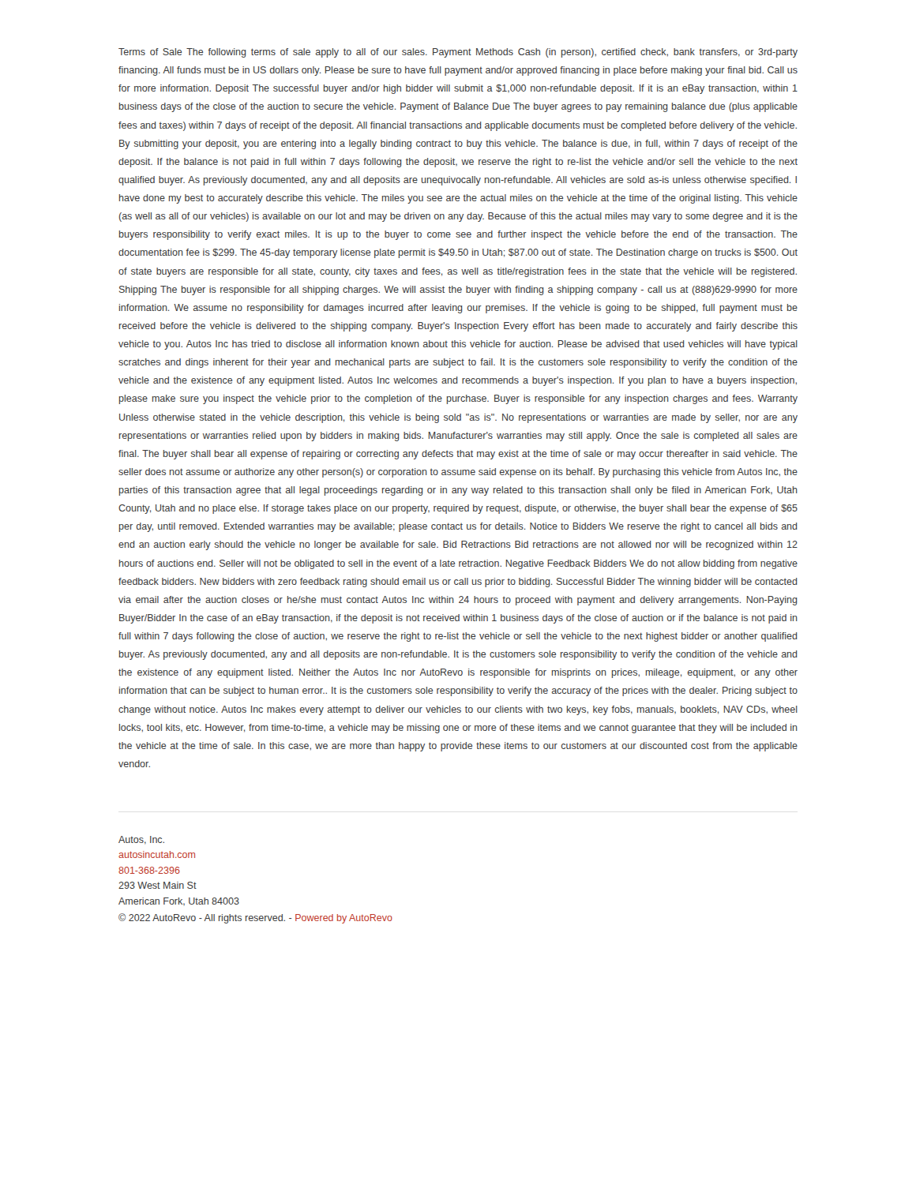Terms of Sale The following terms of sale apply to all of our sales. Payment Methods Cash (in person), certified check, bank transfers, or 3rd-party financing. All funds must be in US dollars only. Please be sure to have full payment and/or approved financing in place before making your final bid. Call us for more information. Deposit The successful buyer and/or high bidder will submit a $1,000 non-refundable deposit. If it is an eBay transaction, within 1 business days of the close of the auction to secure the vehicle. Payment of Balance Due The buyer agrees to pay remaining balance due (plus applicable fees and taxes) within 7 days of receipt of the deposit. All financial transactions and applicable documents must be completed before delivery of the vehicle. By submitting your deposit, you are entering into a legally binding contract to buy this vehicle. The balance is due, in full, within 7 days of receipt of the deposit. If the balance is not paid in full within 7 days following the deposit, we reserve the right to re-list the vehicle and/or sell the vehicle to the next qualified buyer. As previously documented, any and all deposits are unequivocally non-refundable. All vehicles are sold as-is unless otherwise specified. I have done my best to accurately describe this vehicle. The miles you see are the actual miles on the vehicle at the time of the original listing. This vehicle (as well as all of our vehicles) is available on our lot and may be driven on any day. Because of this the actual miles may vary to some degree and it is the buyers responsibility to verify exact miles. It is up to the buyer to come see and further inspect the vehicle before the end of the transaction. The documentation fee is $299. The 45-day temporary license plate permit is $49.50 in Utah; $87.00 out of state. The Destination charge on trucks is $500. Out of state buyers are responsible for all state, county, city taxes and fees, as well as title/registration fees in the state that the vehicle will be registered. Shipping The buyer is responsible for all shipping charges. We will assist the buyer with finding a shipping company - call us at (888)629-9990 for more information. We assume no responsibility for damages incurred after leaving our premises. If the vehicle is going to be shipped, full payment must be received before the vehicle is delivered to the shipping company. Buyer's Inspection Every effort has been made to accurately and fairly describe this vehicle to you. Autos Inc has tried to disclose all information known about this vehicle for auction. Please be advised that used vehicles will have typical scratches and dings inherent for their year and mechanical parts are subject to fail. It is the customers sole responsibility to verify the condition of the vehicle and the existence of any equipment listed. Autos Inc welcomes and recommends a buyer's inspection. If you plan to have a buyers inspection, please make sure you inspect the vehicle prior to the completion of the purchase. Buyer is responsible for any inspection charges and fees. Warranty Unless otherwise stated in the vehicle description, this vehicle is being sold "as is". No representations or warranties are made by seller, nor are any representations or warranties relied upon by bidders in making bids. Manufacturer's warranties may still apply. Once the sale is completed all sales are final. The buyer shall bear all expense of repairing or correcting any defects that may exist at the time of sale or may occur thereafter in said vehicle. The seller does not assume or authorize any other person(s) or corporation to assume said expense on its behalf. By purchasing this vehicle from Autos Inc, the parties of this transaction agree that all legal proceedings regarding or in any way related to this transaction shall only be filed in American Fork, Utah County, Utah and no place else. If storage takes place on our property, required by request, dispute, or otherwise, the buyer shall bear the expense of $65 per day, until removed. Extended warranties may be available; please contact us for details. Notice to Bidders We reserve the right to cancel all bids and end an auction early should the vehicle no longer be available for sale. Bid Retractions Bid retractions are not allowed nor will be recognized within 12 hours of auctions end. Seller will not be obligated to sell in the event of a late retraction. Negative Feedback Bidders We do not allow bidding from negative feedback bidders. New bidders with zero feedback rating should email us or call us prior to bidding. Successful Bidder The winning bidder will be contacted via email after the auction closes or he/she must contact Autos Inc within 24 hours to proceed with payment and delivery arrangements. Non-Paying Buyer/Bidder In the case of an eBay transaction, if the deposit is not received within 1 business days of the close of auction or if the balance is not paid in full within 7 days following the close of auction, we reserve the right to re-list the vehicle or sell the vehicle to the next highest bidder or another qualified buyer. As previously documented, any and all deposits are non-refundable. It is the customers sole responsibility to verify the condition of the vehicle and the existence of any equipment listed. Neither the Autos Inc nor AutoRevo is responsible for misprints on prices, mileage, equipment, or any other information that can be subject to human error.. It is the customers sole responsibility to verify the accuracy of the prices with the dealer. Pricing subject to change without notice. Autos Inc makes every attempt to deliver our vehicles to our clients with two keys, key fobs, manuals, booklets, NAV CDs, wheel locks, tool kits, etc. However, from time-to-time, a vehicle may be missing one or more of these items and we cannot guarantee that they will be included in the vehicle at the time of sale. In this case, we are more than happy to provide these items to our customers at our discounted cost from the applicable vendor.
Autos, Inc.
autosincutah.com
801-368-2396
293 West Main St
American Fork, Utah 84003
© 2022 AutoRevo - All rights reserved. - Powered by AutoRevo